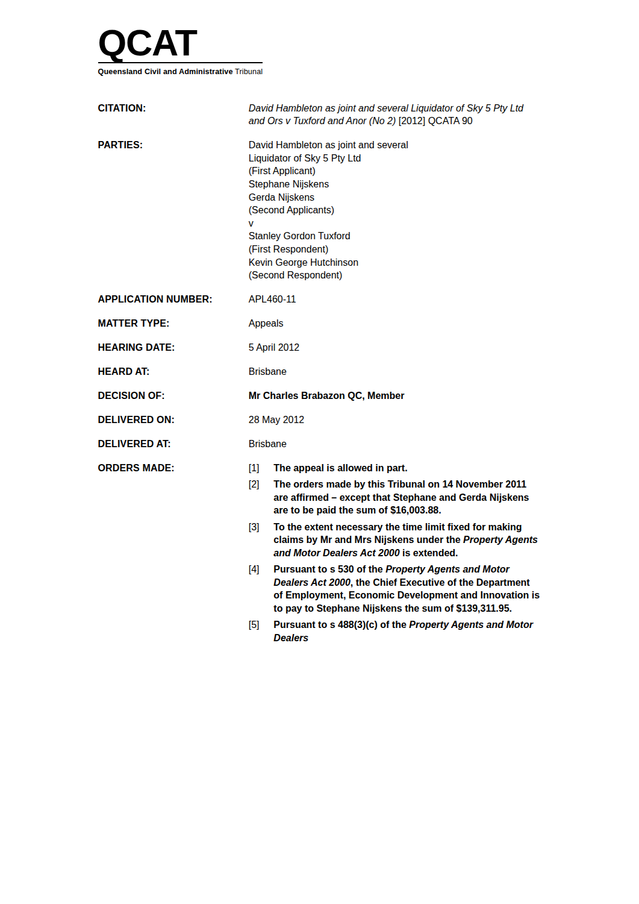QCAT
Queensland Civil and Administrative Tribunal
| CITATION: | David Hambleton as joint and several Liquidator of Sky 5 Pty Ltd and Ors v Tuxford and Anor (No 2) [2012] QCATA 90 |
| PARTIES: | David Hambleton as joint and several Liquidator of Sky 5 Pty Ltd (First Applicant) Stephane Nijskens Gerda Nijskens (Second Applicants) v Stanley Gordon Tuxford (First Respondent) Kevin George Hutchinson (Second Respondent) |
| APPLICATION NUMBER: | APL460-11 |
| MATTER TYPE: | Appeals |
| HEARING DATE: | 5 April 2012 |
| HEARD AT: | Brisbane |
| DECISION OF: | Mr Charles Brabazon QC, Member |
| DELIVERED ON: | 28 May 2012 |
| DELIVERED AT: | Brisbane |
| ORDERS MADE: | [1] The appeal is allowed in part. [2] The orders made by this Tribunal on 14 November 2011 are affirmed – except that Stephane and Gerda Nijskens are to be paid the sum of $16,003.88. [3] To the extent necessary the time limit fixed for making claims by Mr and Mrs Nijskens under the Property Agents and Motor Dealers Act 2000 is extended. [4] Pursuant to s 530 of the Property Agents and Motor Dealers Act 2000 , the Chief Executive of the Department of Employment, Economic Development and Innovation is to pay to Stephane Nijskens the sum of $139,311.95. [5] Pursuant to s 488(3)(c) of the Property Agents and Motor Dealers |